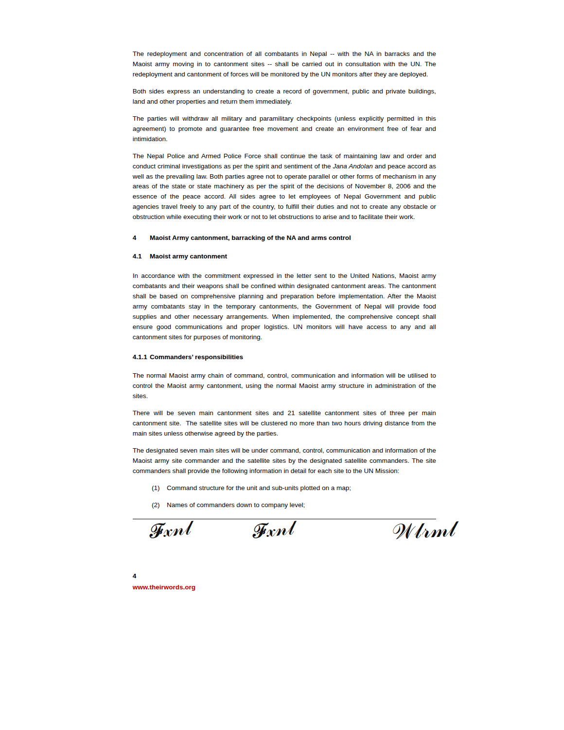The redeployment and concentration of all combatants in Nepal -- with the NA in barracks and the Maoist army moving in to cantonment sites -- shall be carried out in consultation with the UN. The redeployment and cantonment of forces will be monitored by the UN monitors after they are deployed.
Both sides express an understanding to create a record of government, public and private buildings, land and other properties and return them immediately.
The parties will withdraw all military and paramilitary checkpoints (unless explicitly permitted in this agreement) to promote and guarantee free movement and create an environment free of fear and intimidation.
The Nepal Police and Armed Police Force shall continue the task of maintaining law and order and conduct criminal investigations as per the spirit and sentiment of the Jana Andolan and peace accord as well as the prevailing law. Both parties agree not to operate parallel or other forms of mechanism in any areas of the state or state machinery as per the spirit of the decisions of November 8, 2006 and the essence of the peace accord. All sides agree to let employees of Nepal Government and public agencies travel freely to any part of the country, to fulfill their duties and not to create any obstacle or obstruction while executing their work or not to let obstructions to arise and to facilitate their work.
4 Maoist Army cantonment, barracking of the NA and arms control
4.1 Maoist army cantonment
In accordance with the commitment expressed in the letter sent to the United Nations, Maoist army combatants and their weapons shall be confined within designated cantonment areas. The cantonment shall be based on comprehensive planning and preparation before implementation. After the Maoist army combatants stay in the temporary cantonments, the Government of Nepal will provide food supplies and other necessary arrangements. When implemented, the comprehensive concept shall ensure good communications and proper logistics. UN monitors will have access to any and all cantonment sites for purposes of monitoring.
4.1.1 Commanders’ responsibilities
The normal Maoist army chain of command, control, communication and information will be utilised to control the Maoist army cantonment, using the normal Maoist army structure in administration of the sites.
There will be seven main cantonment sites and 21 satellite cantonment sites of three per main cantonment site. The satellite sites will be clustered no more than two hours driving distance from the main sites unless otherwise agreed by the parties.
The designated seven main sites will be under command, control, communication and information of the Maoist army site commander and the satellite sites by the designated satellite commanders. The site commanders shall provide the following information in detail for each site to the UN Mission:
(1) Command structure for the unit and sub-units plotted on a map;
(2) Names of commanders down to company level;
𝓕𝓍𝓃𝓁 𝓕𝓍𝓃𝓁 𝒲𝓁𝓇𝓂𝓁
4
www.theirwords.org